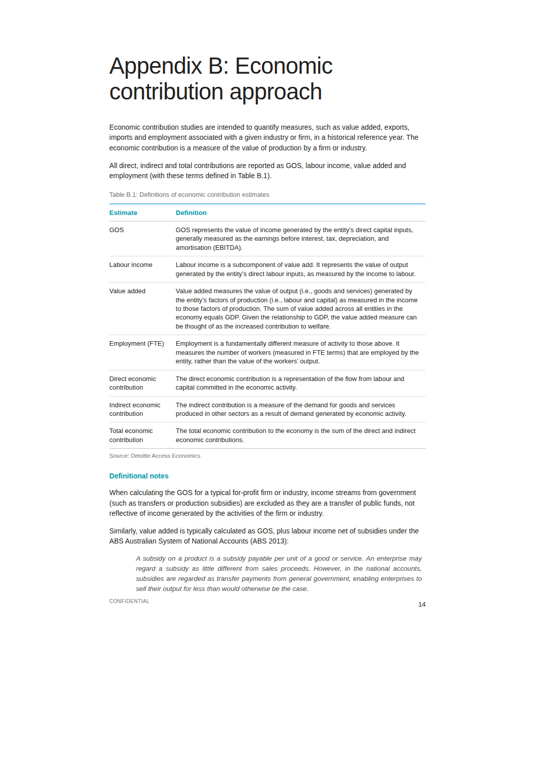Appendix B: Economic
contribution approach
Economic contribution studies are intended to quantify measures, such as value added, exports, imports and employment associated with a given industry or firm, in a historical reference year. The economic contribution is a measure of the value of production by a firm or industry.
All direct, indirect and total contributions are reported as GOS, labour income, value added and employment (with these terms defined in Table B.1).
Table B.1: Definitions of economic contribution estimates
| Estimate | Definition |
| --- | --- |
| GOS | GOS represents the value of income generated by the entity’s direct capital inputs, generally measured as the earnings before interest, tax, depreciation, and amortisation (EBITDA). |
| Labour income | Labour income is a subcomponent of value add. It represents the value of output generated by the entity’s direct labour inputs, as measured by the income to labour. |
| Value added | Value added measures the value of output (i.e., goods and services) generated by the entity’s factors of production (i.e., labour and capital) as measured in the income to those factors of production. The sum of value added across all entities in the economy equals GDP. Given the relationship to GDP, the value added measure can be thought of as the increased contribution to welfare. |
| Employment (FTE) | Employment is a fundamentally different measure of activity to those above. It measures the number of workers (measured in FTE terms) that are employed by the entity, rather than the value of the workers’ output. |
| Direct economic contribution | The direct economic contribution is a representation of the flow from labour and capital committed in the economic activity. |
| Indirect economic contribution | The indirect contribution is a measure of the demand for goods and services produced in other sectors as a result of demand generated by economic activity. |
| Total economic contribution | The total economic contribution to the economy is the sum of the direct and indirect economic contributions. |
Source: Deloitte Access Economics.
Definitional notes
When calculating the GOS for a typical for-profit firm or industry, income streams from government (such as transfers or production subsidies) are excluded as they are a transfer of public funds, not reflective of income generated by the activities of the firm or industry.
Similarly, value added is typically calculated as GOS, plus labour income net of subsidies under the ABS Australian System of National Accounts (ABS 2013):
A subsidy on a product is a subsidy payable per unit of a good or service. An enterprise may regard a subsidy as little different from sales proceeds. However, in the national accounts, subsidies are regarded as transfer payments from general government, enabling enterprises to sell their output for less than would otherwise be the case.
CONFIDENTIAL 14